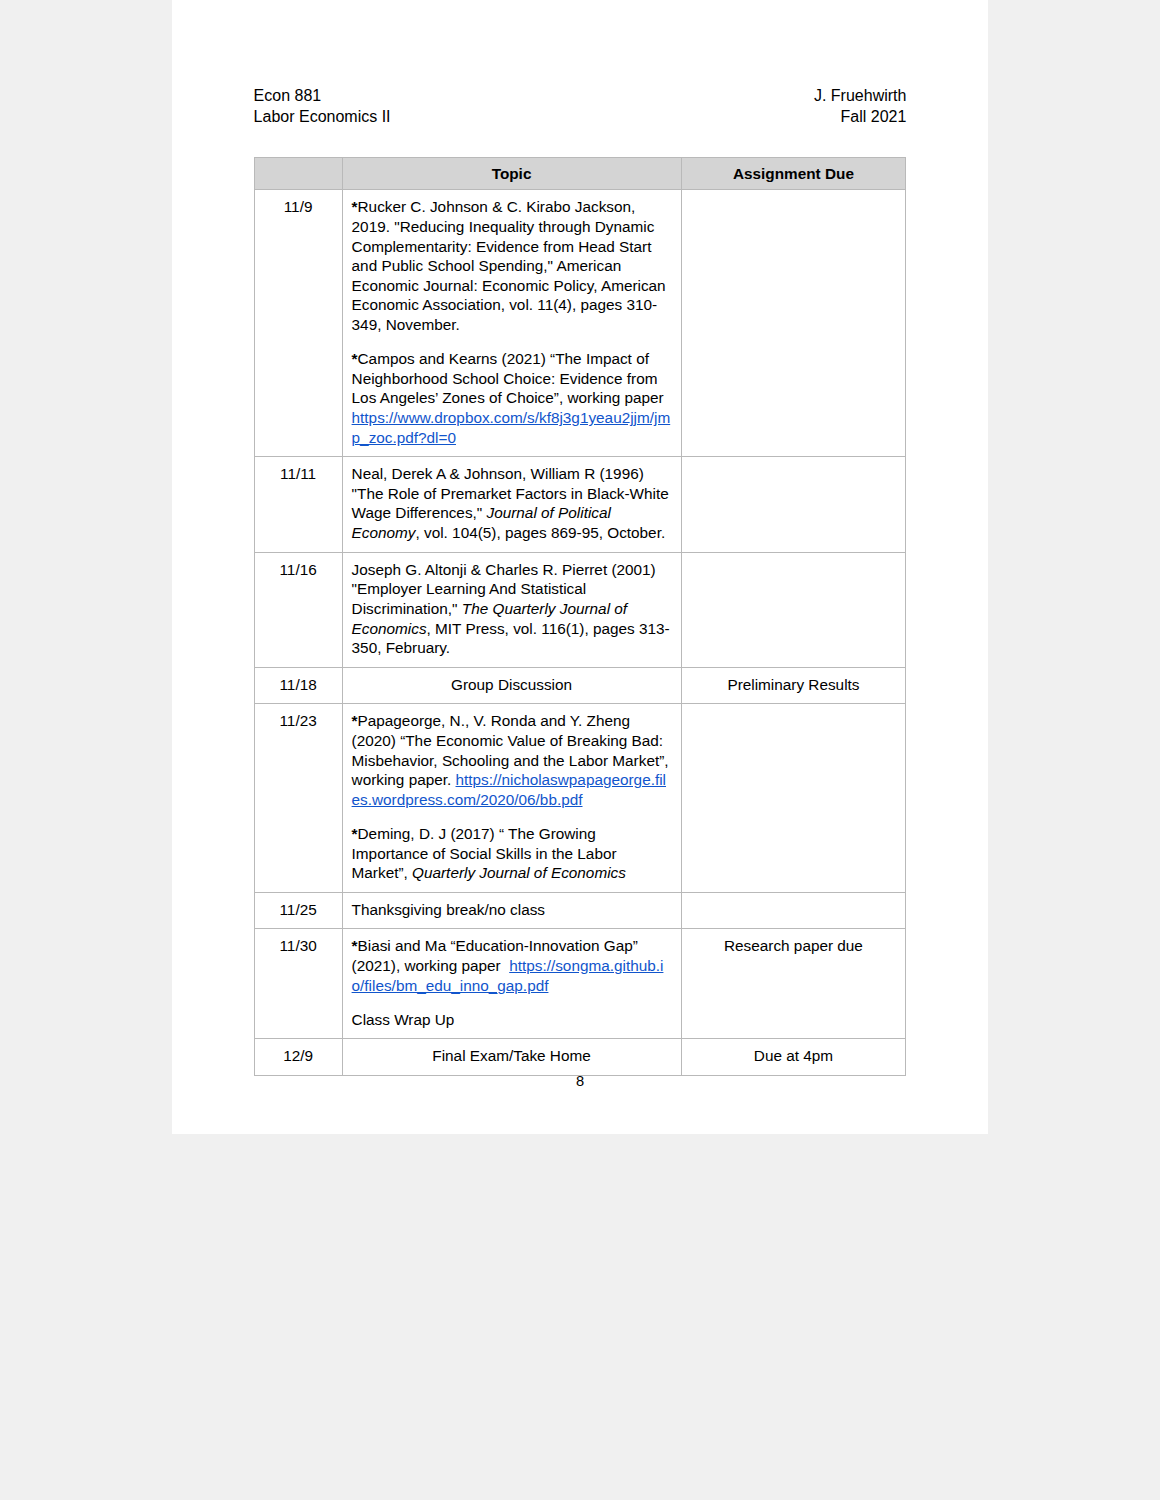Econ 881
Labor Economics II
J. Fruehwirth
Fall 2021
| | Topic | Assignment Due |
| --- | --- | --- |
| 11/9 | * Rucker C. Johnson & C. Kirabo Jackson, 2019. "Reducing Inequality through Dynamic Complementarity: Evidence from Head Start and Public School Spending," American Economic Journal: Economic Policy, American Economic Association, vol. 11(4), pages 310-349, November. * Campos and Kearns (2021) “The Impact of Neighborhood School Choice: Evidence from Los Angeles’ Zones of Choice”, working paper https://www.dropbox.com/s/kf8j3g1yeau2jjm/jmp_zoc.pdf?dl=0 | |
| 11/11 | Neal, Derek A & Johnson, William R (1996) "The Role of Premarket Factors in Black-White Wage Differences," Journal of Political Economy , vol. 104(5), pages 869-95, October. | |
| 11/16 | Joseph G. Altonji & Charles R. Pierret (2001) "Employer Learning And Statistical Discrimination," The Quarterly Journal of Economics , MIT Press, vol. 116(1), pages 313-350, February. | |
| 11/18 | Group Discussion | Preliminary Results |
| 11/23 | * Papageorge, N., V. Ronda and Y. Zheng (2020) “The Economic Value of Breaking Bad: Misbehavior, Schooling and the Labor Market”, working paper. https://nicholaswpapageorge.files.wordpress.com/2020/06/bb.pdf * Deming, D. J (2017) “ The Growing Importance of Social Skills in the Labor Market”, Quarterly Journal of Economics | |
| 11/25 | Thanksgiving break/no class | |
| 11/30 | * Biasi and Ma “Education-Innovation Gap” (2021), working paper https://songma.github.io/files/bm_edu_inno_gap.pdf Class Wrap Up | Research paper due |
| 12/9 | Final Exam/Take Home | Due at 4pm |
8